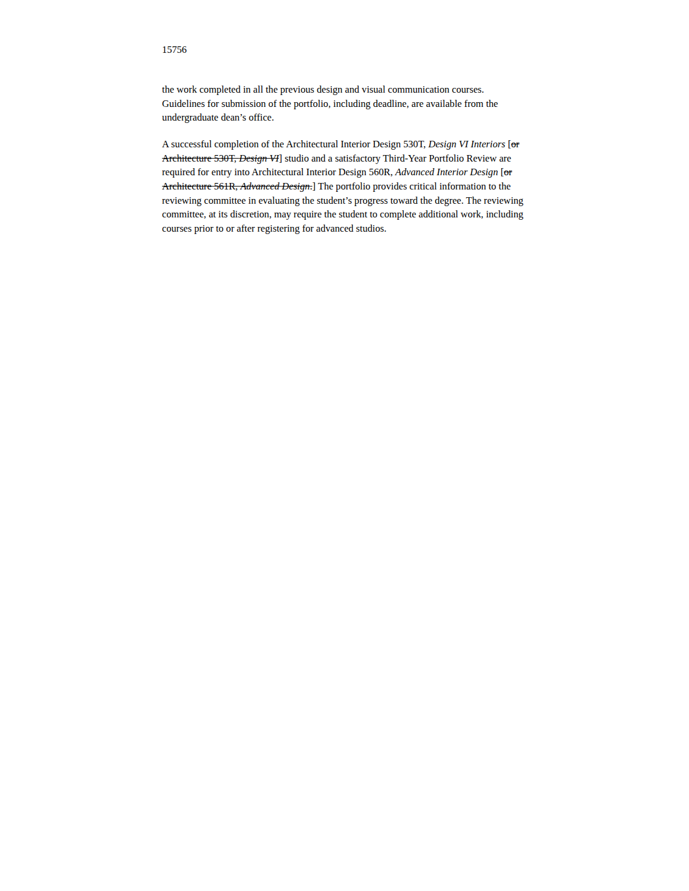15756
the work completed in all the previous design and visual communication courses. Guidelines for submission of the portfolio, including deadline, are available from the undergraduate dean’s office.
A successful completion of the Architectural Interior Design 530T, Design VI Interiors [or Architecture 530T, Design VI] studio and a satisfactory Third-Year Portfolio Review are required for entry into Architectural Interior Design 560R, Advanced Interior Design [or Architecture 561R, Advanced Design.] The portfolio provides critical information to the reviewing committee in evaluating the student’s progress toward the degree. The reviewing committee, at its discretion, may require the student to complete additional work, including courses prior to or after registering for advanced studios.